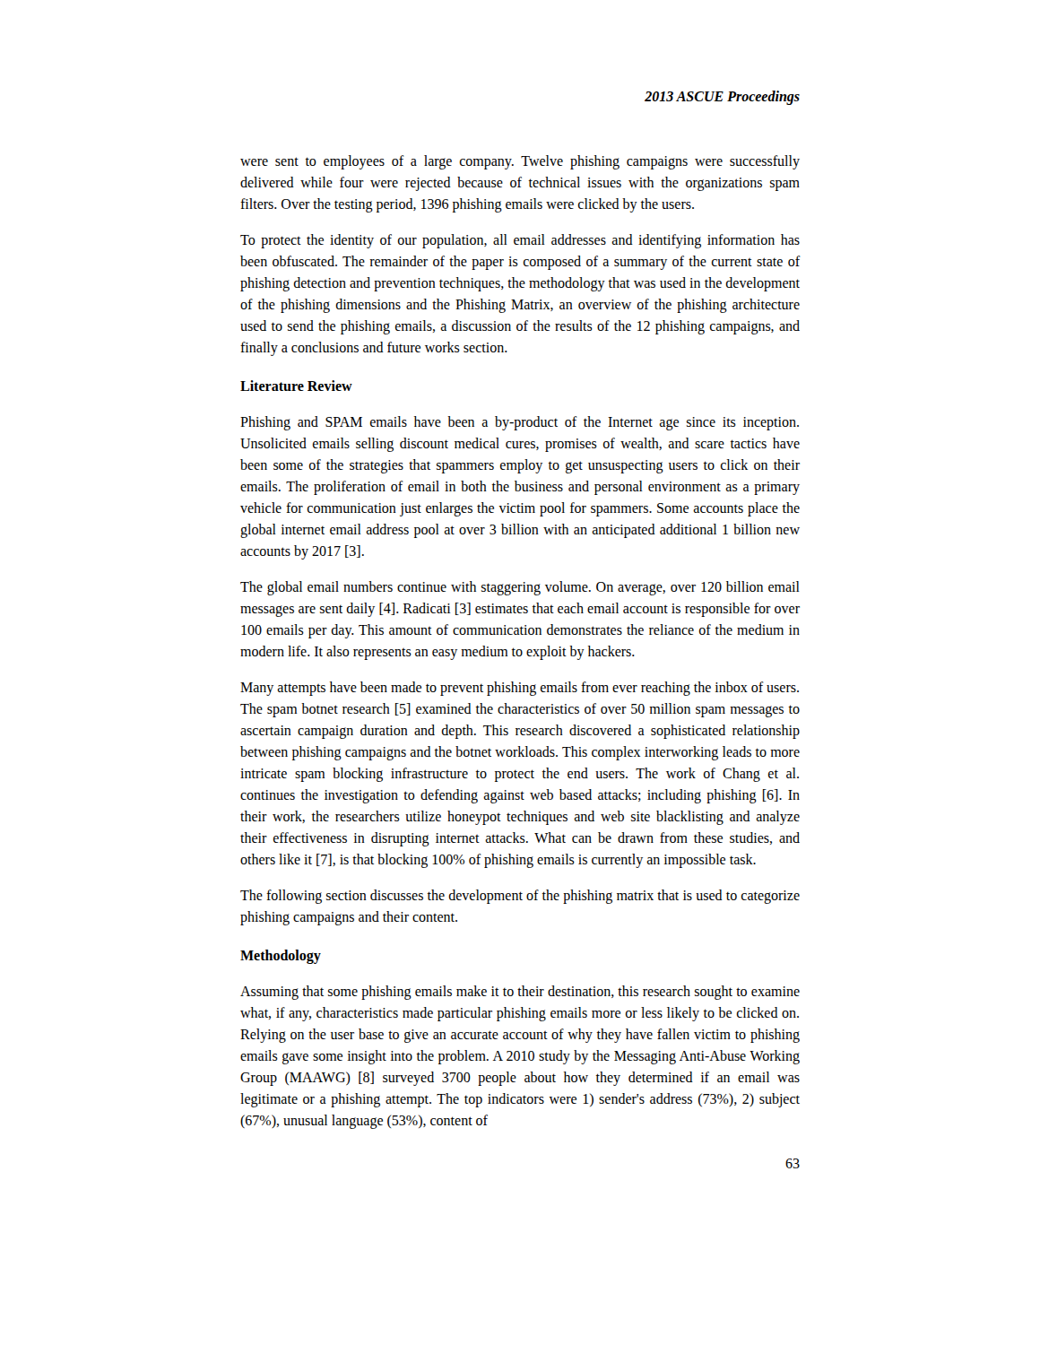2013 ASCUE Proceedings
were sent to employees of a large company. Twelve phishing campaigns were successfully delivered while four were rejected because of technical issues with the organizations spam filters. Over the testing period, 1396 phishing emails were clicked by the users.
To protect the identity of our population, all email addresses and identifying information has been obfuscated. The remainder of the paper is composed of a summary of the current state of phishing detection and prevention techniques, the methodology that was used in the development of the phishing dimensions and the Phishing Matrix, an overview of the phishing architecture used to send the phishing emails, a discussion of the results of the 12 phishing campaigns, and finally a conclusions and future works section.
Literature Review
Phishing and SPAM emails have been a by-product of the Internet age since its inception. Unsolicited emails selling discount medical cures, promises of wealth, and scare tactics have been some of the strategies that spammers employ to get unsuspecting users to click on their emails. The proliferation of email in both the business and personal environment as a primary vehicle for communication just enlarges the victim pool for spammers. Some accounts place the global internet email address pool at over 3 billion with an anticipated additional 1 billion new accounts by 2017 [3].
The global email numbers continue with staggering volume. On average, over 120 billion email messages are sent daily [4]. Radicati [3] estimates that each email account is responsible for over 100 emails per day. This amount of communication demonstrates the reliance of the medium in modern life. It also represents an easy medium to exploit by hackers.
Many attempts have been made to prevent phishing emails from ever reaching the inbox of users. The spam botnet research [5] examined the characteristics of over 50 million spam messages to ascertain campaign duration and depth. This research discovered a sophisticated relationship between phishing campaigns and the botnet workloads. This complex interworking leads to more intricate spam blocking infrastructure to protect the end users. The work of Chang et al. continues the investigation to defending against web based attacks; including phishing [6]. In their work, the researchers utilize honeypot techniques and web site blacklisting and analyze their effectiveness in disrupting internet attacks. What can be drawn from these studies, and others like it [7], is that blocking 100% of phishing emails is currently an impossible task.
The following section discusses the development of the phishing matrix that is used to categorize phishing campaigns and their content.
Methodology
Assuming that some phishing emails make it to their destination, this research sought to examine what, if any, characteristics made particular phishing emails more or less likely to be clicked on. Relying on the user base to give an accurate account of why they have fallen victim to phishing emails gave some insight into the problem. A 2010 study by the Messaging Anti-Abuse Working Group (MAAWG) [8] surveyed 3700 people about how they determined if an email was legitimate or a phishing attempt. The top indicators were 1) sender's address (73%), 2) subject (67%), unusual language (53%), content of
63